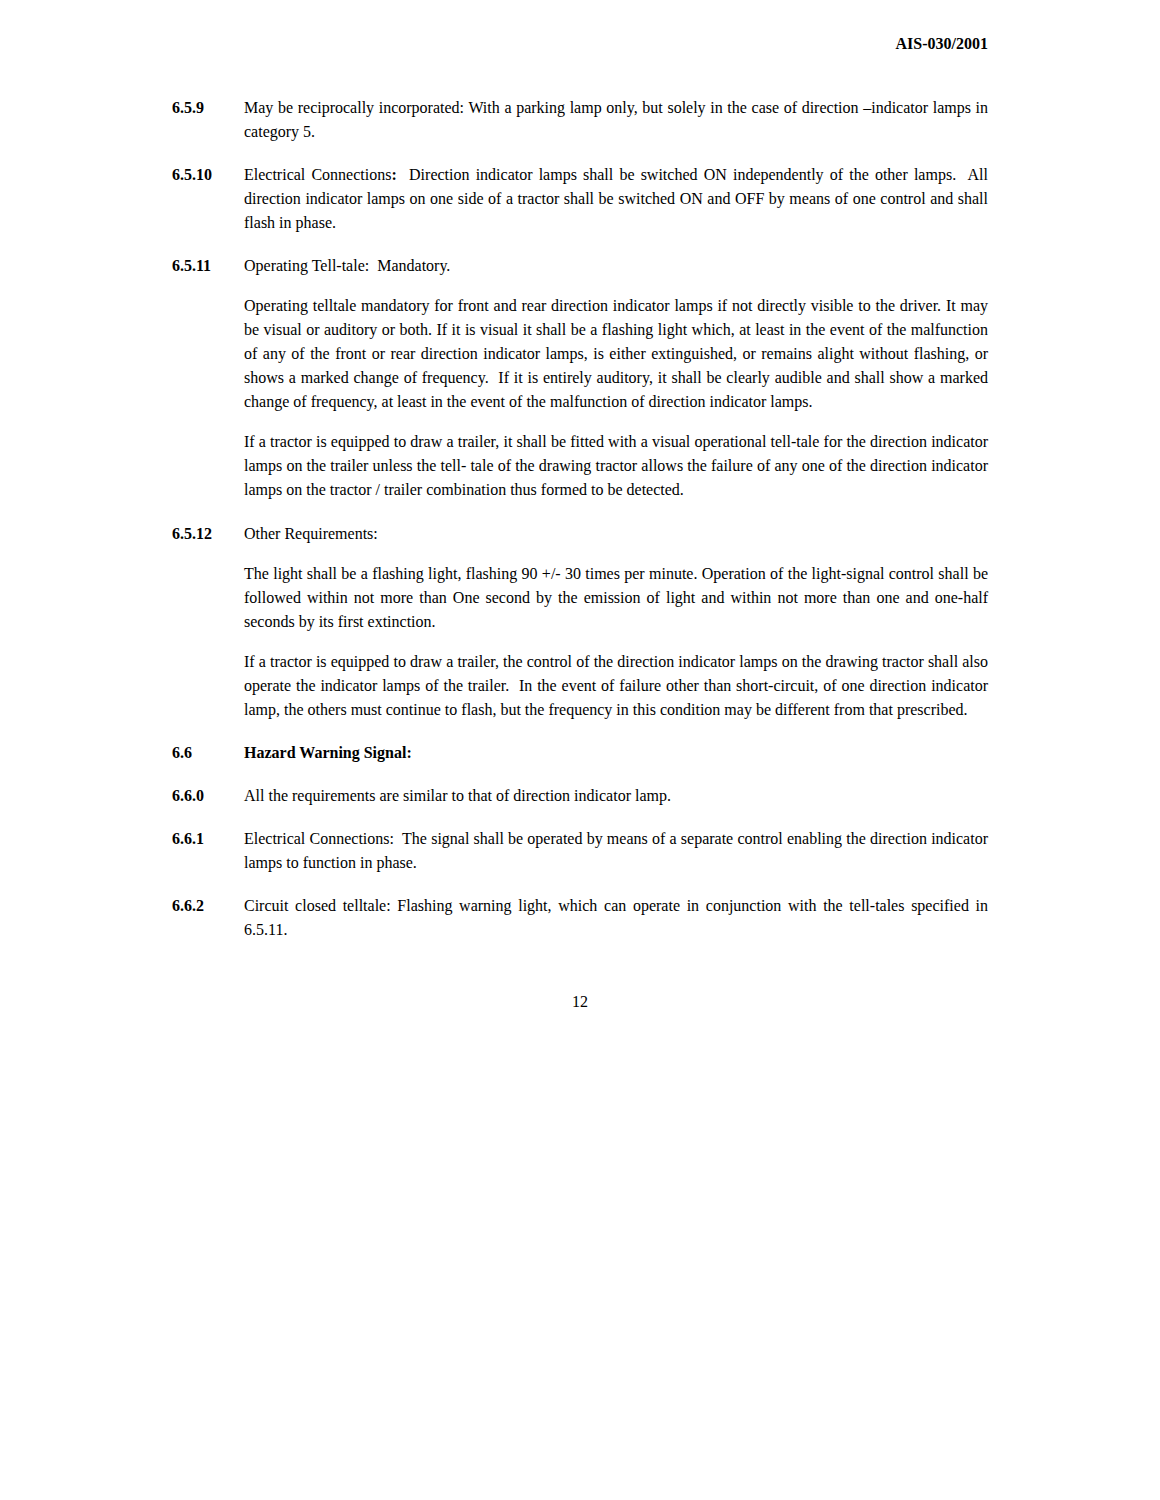AIS-030/2001
6.5.9
May be reciprocally incorporated: With a parking lamp only, but solely in the case of direction –indicator lamps in category 5.
6.5.10
Electrical Connections: Direction indicator lamps shall be switched ON independently of the other lamps. All direction indicator lamps on one side of a tractor shall be switched ON and OFF by means of one control and shall flash in phase.
6.5.11
Operating Tell-tale: Mandatory.
Operating telltale mandatory for front and rear direction indicator lamps if not directly visible to the driver. It may be visual or auditory or both. If it is visual it shall be a flashing light which, at least in the event of the malfunction of any of the front or rear direction indicator lamps, is either extinguished, or remains alight without flashing, or shows a marked change of frequency. If it is entirely auditory, it shall be clearly audible and shall show a marked change of frequency, at least in the event of the malfunction of direction indicator lamps.
If a tractor is equipped to draw a trailer, it shall be fitted with a visual operational tell-tale for the direction indicator lamps on the trailer unless the tell- tale of the drawing tractor allows the failure of any one of the direction indicator lamps on the tractor / trailer combination thus formed to be detected.
6.5.12
Other Requirements:
The light shall be a flashing light, flashing 90 +/- 30 times per minute. Operation of the light-signal control shall be followed within not more than One second by the emission of light and within not more than one and one-half seconds by its first extinction.
If a tractor is equipped to draw a trailer, the control of the direction indicator lamps on the drawing tractor shall also operate the indicator lamps of the trailer. In the event of failure other than short-circuit, of one direction indicator lamp, the others must continue to flash, but the frequency in this condition may be different from that prescribed.
6.6
Hazard Warning Signal:
6.6.0
All the requirements are similar to that of direction indicator lamp.
6.6.1
Electrical Connections: The signal shall be operated by means of a separate control enabling the direction indicator lamps to function in phase.
6.6.2
Circuit closed telltale: Flashing warning light, which can operate in conjunction with the tell-tales specified in 6.5.11.
12